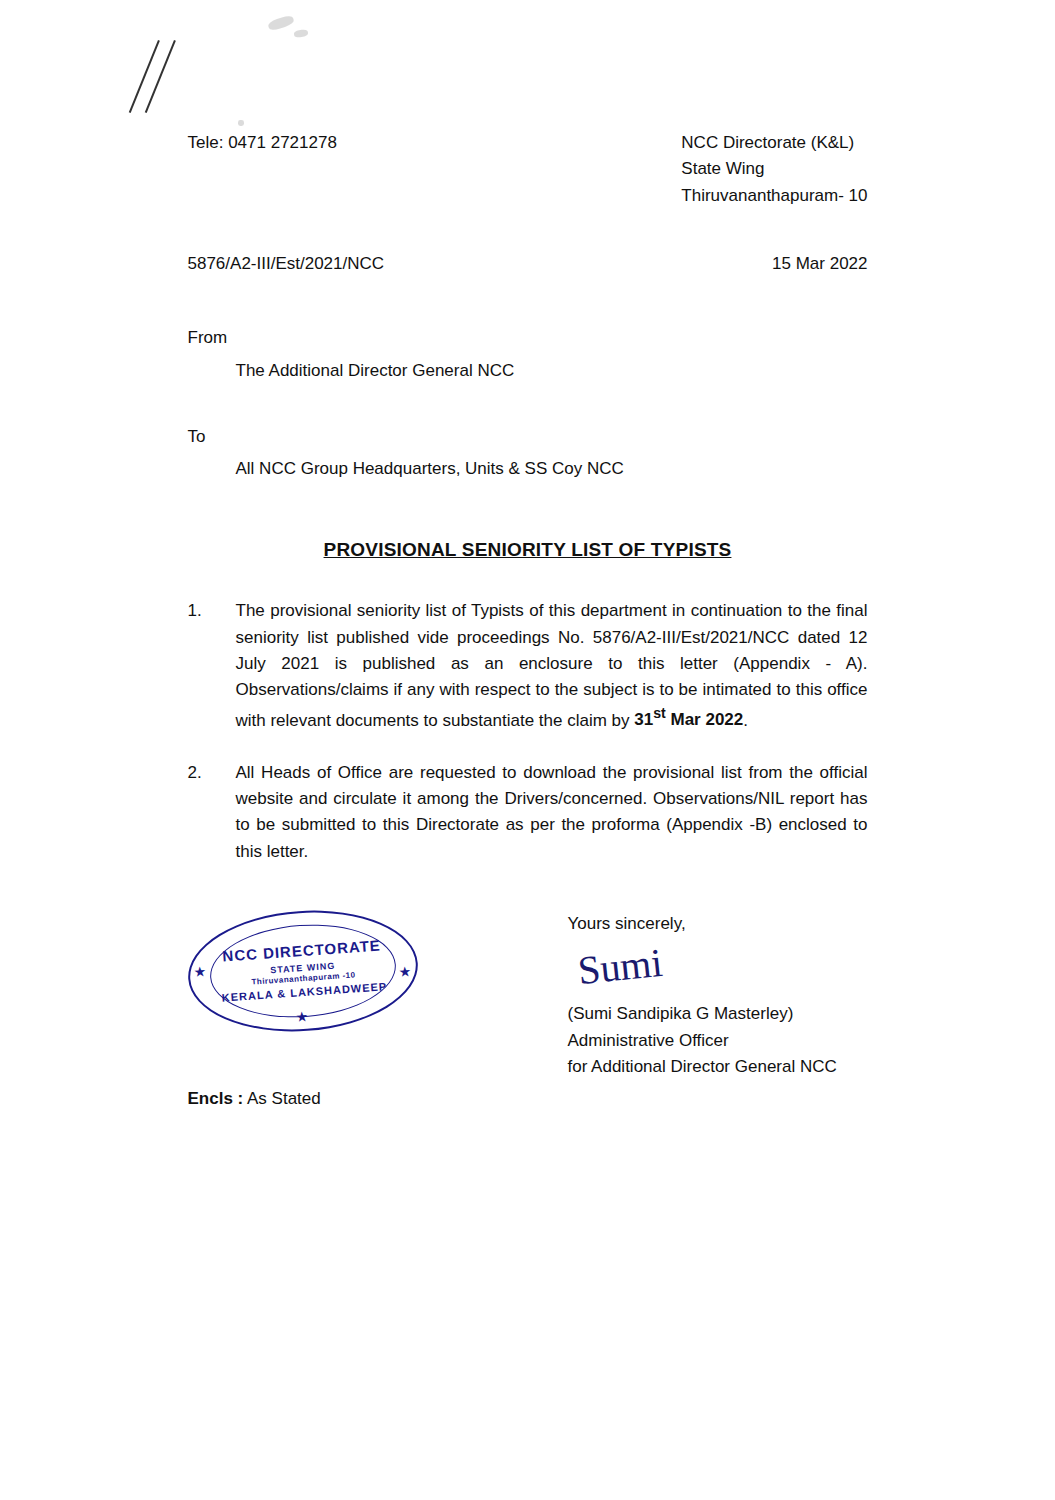Tele: 0471 2721278
NCC Directorate (K&L)
State Wing
Thiruvananthapuram- 10
5876/A2-III/Est/2021/NCC
15 Mar 2022
From
The Additional Director General NCC
To
All NCC Group Headquarters, Units & SS Coy NCC
PROVISIONAL SENIORITY LIST OF TYPISTS
1. The provisional seniority list of Typists of this department in continuation to the final seniority list published vide proceedings No. 5876/A2-III/Est/2021/NCC dated 12 July 2021 is published as an enclosure to this letter (Appendix - A). Observations/claims if any with respect to the subject is to be intimated to this office with relevant documents to substantiate the claim by 31st Mar 2022.
2. All Heads of Office are requested to download the provisional list from the official website and circulate it among the Drivers/concerned. Observations/NIL report has to be submitted to this Directorate as per the proforma (Appendix -B) enclosed to this letter.
★
★
★
NCC DIRECTORATE
STATE WING
Thiruvananthapuram -10
KERALA & LAKSHADWEEP
Yours sincerely,
Sumi
(Sumi Sandipika G Masterley)
Administrative Officer
for Additional Director General NCC
Encls : As Stated